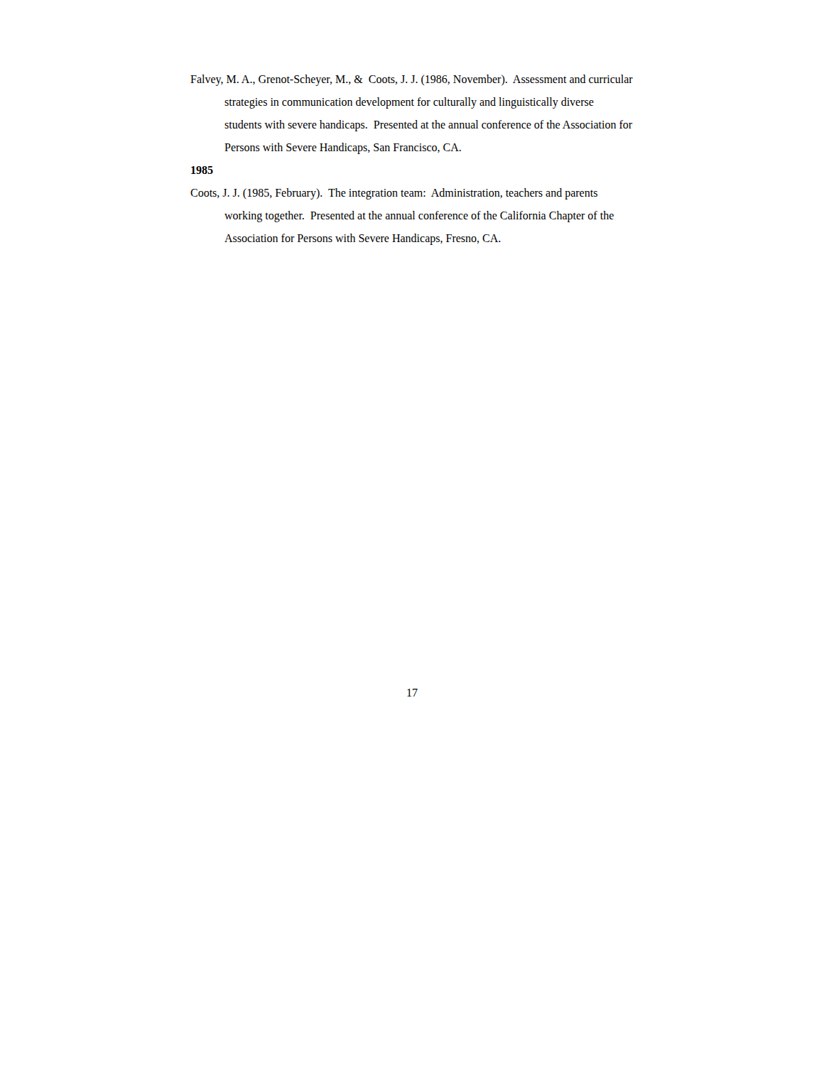Falvey, M. A., Grenot-Scheyer, M., & Coots, J. J. (1986, November). Assessment and curricular strategies in communication development for culturally and linguistically diverse students with severe handicaps. Presented at the annual conference of the Association for Persons with Severe Handicaps, San Francisco, CA.
1985
Coots, J. J. (1985, February). The integration team: Administration, teachers and parents working together. Presented at the annual conference of the California Chapter of the Association for Persons with Severe Handicaps, Fresno, CA.
17